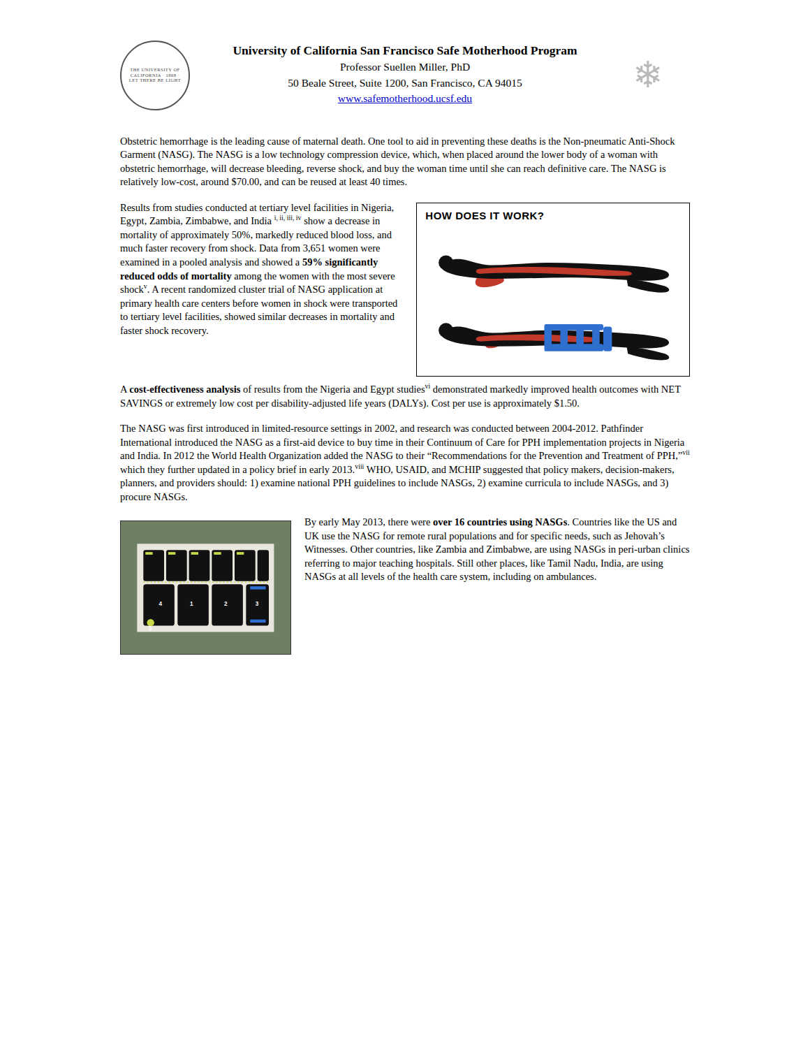THE UNIVERSITY OF CALIFORNIA · 1868 · LET THERE BE LIGHT
University of California San Francisco Safe Motherhood Program
Professor Suellen Miller, PhD
50 Beale Street, Suite 1200, San Francisco, CA 94015
www.safemotherhood.ucsf.edu
❄
Obstetric hemorrhage is the leading cause of maternal death. One tool to aid in preventing these deaths is the Non-pneumatic Anti-Shock Garment (NASG). The NASG is a low technology compression device, which, when placed around the lower body of a woman with obstetric hemorrhage, will decrease bleeding, reverse shock, and buy the woman time until she can reach definitive care. The NASG is relatively low-cost, around $70.00, and can be reused at least 40 times.
HOW DOES IT WORK?
Results from studies conducted at tertiary level facilities in Nigeria, Egypt, Zambia, Zimbabwe, and India i, ii, iii, iv show a decrease in mortality of approximately 50%, markedly reduced blood loss, and much faster recovery from shock. Data from 3,651 women were examined in a pooled analysis and showed a 59% significantly reduced odds of mortality among the women with the most severe shockv. A recent randomized cluster trial of NASG application at primary health care centers before women in shock were transported to tertiary level facilities, showed similar decreases in mortality and faster shock recovery.
A cost-effectiveness analysis of results from the Nigeria and Egypt studiesvi demonstrated markedly improved health outcomes with NET SAVINGS or extremely low cost per disability-adjusted life years (DALYs). Cost per use is approximately $1.50.
The NASG was first introduced in limited-resource settings in 2002, and research was conducted between 2004-2012. Pathfinder International introduced the NASG as a first-aid device to buy time in their Continuum of Care for PPH implementation projects in Nigeria and India. In 2012 the World Health Organization added the NASG to their “Recommendations for the Prevention and Treatment of PPH,”vii which they further updated in a policy brief in early 2013.viii WHO, USAID, and MCHIP suggested that policy makers, decision-makers, planners, and providers should: 1) examine national PPH guidelines to include NASGs, 2) examine curricula to include NASGs, and 3) procure NASGs.
1 2 3 4 5
By early May 2013, there were over 16 countries using NASGs. Countries like the US and UK use the NASG for remote rural populations and for specific needs, such as Jehovah’s Witnesses. Other countries, like Zambia and Zimbabwe, are using NASGs in peri-urban clinics referring to major teaching hospitals. Still other places, like Tamil Nadu, India, are using NASGs at all levels of the health care system, including on ambulances.